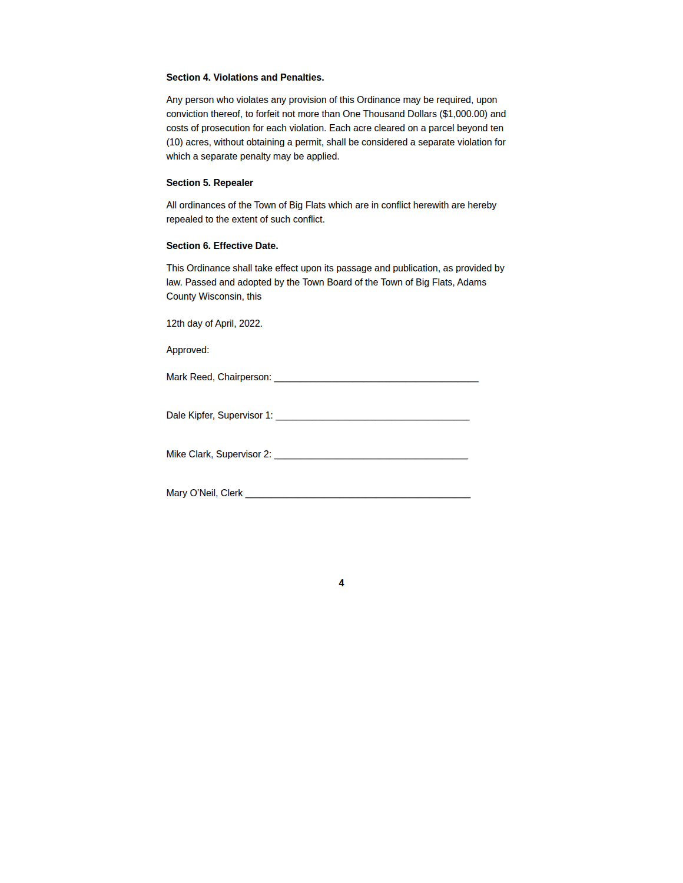Section 4. Violations and Penalties.
Any person who violates any provision of this Ordinance may be required, upon conviction thereof, to forfeit not more than One Thousand Dollars ($1,000.00) and costs of prosecution for each violation. Each acre cleared on a parcel beyond ten (10) acres, without obtaining a permit, shall be considered a separate violation for which a separate penalty may be applied.
Section 5. Repealer
All ordinances of the Town of Big Flats which are in conflict herewith are hereby repealed to the extent of such conflict.
Section 6. Effective Date.
This Ordinance shall take effect upon its passage and publication, as provided by law. Passed and adopted by the Town Board of the Town of Big Flats, Adams County Wisconsin, this
12th day of April, 2022.
Approved:
Mark Reed, Chairperson: _______________________________________
Dale Kipfer, Supervisor 1: _____________________________________
Mike Clark, Supervisor 2: _____________________________________
Mary O’Neil, Clerk ___________________________________________
4